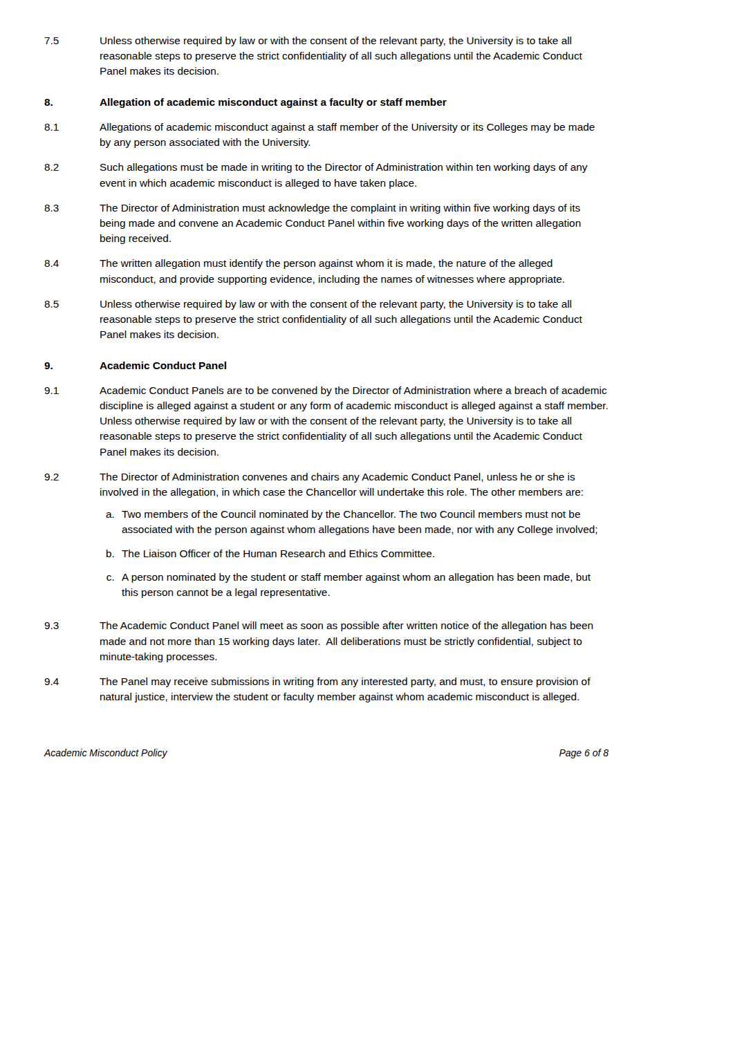7.5
Unless otherwise required by law or with the consent of the relevant party, the University is to take all reasonable steps to preserve the strict confidentiality of all such allegations until the Academic Conduct Panel makes its decision.
8.
Allegation of academic misconduct against a faculty or staff member
8.1
Allegations of academic misconduct against a staff member of the University or its Colleges may be made by any person associated with the University.
8.2
Such allegations must be made in writing to the Director of Administration within ten working days of any event in which academic misconduct is alleged to have taken place.
8.3
The Director of Administration must acknowledge the complaint in writing within five working days of its being made and convene an Academic Conduct Panel within five working days of the written allegation being received.
8.4
The written allegation must identify the person against whom it is made, the nature of the alleged misconduct, and provide supporting evidence, including the names of witnesses where appropriate.
8.5
Unless otherwise required by law or with the consent of the relevant party, the University is to take all reasonable steps to preserve the strict confidentiality of all such allegations until the Academic Conduct Panel makes its decision.
9.
Academic Conduct Panel
9.1
Academic Conduct Panels are to be convened by the Director of Administration where a breach of academic discipline is alleged against a student or any form of academic misconduct is alleged against a staff member. Unless otherwise required by law or with the consent of the relevant party, the University is to take all reasonable steps to preserve the strict confidentiality of all such allegations until the Academic Conduct Panel makes its decision.
9.2
The Director of Administration convenes and chairs any Academic Conduct Panel, unless he or she is involved in the allegation, in which case the Chancellor will undertake this role. The other members are:
Two members of the Council nominated by the Chancellor. The two Council members must not be associated with the person against whom allegations have been made, nor with any College involved;
The Liaison Officer of the Human Research and Ethics Committee.
A person nominated by the student or staff member against whom an allegation has been made, but this person cannot be a legal representative.
9.3
The Academic Conduct Panel will meet as soon as possible after written notice of the allegation has been made and not more than 15 working days later. All deliberations must be strictly confidential, subject to minute-taking processes.
9.4
The Panel may receive submissions in writing from any interested party, and must, to ensure provision of natural justice, interview the student or faculty member against whom academic misconduct is alleged.
Academic Misconduct Policy Page 6 of 8